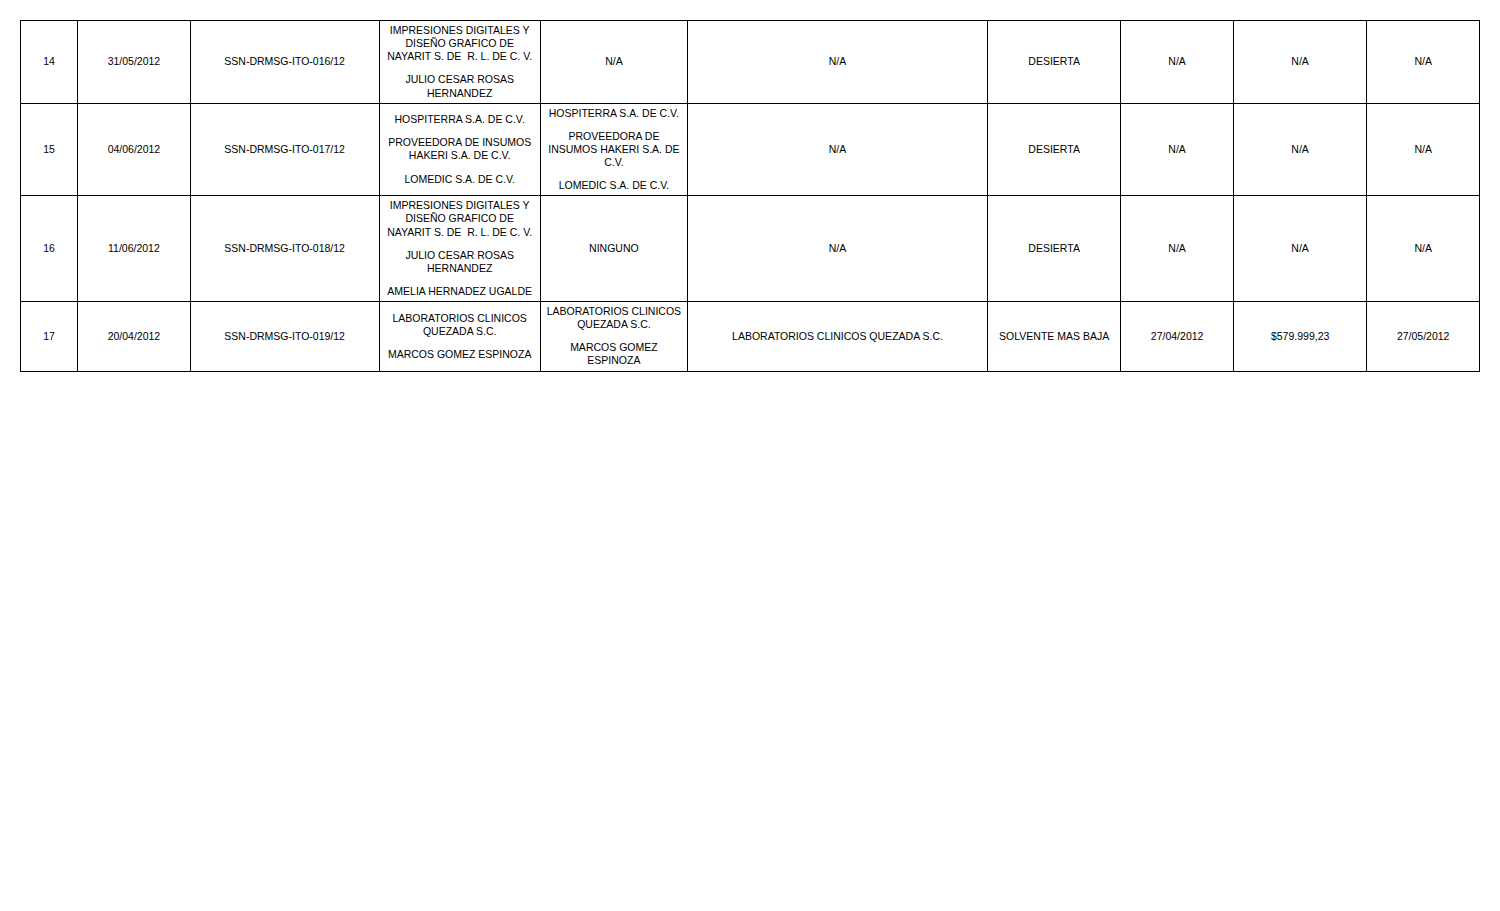| 14 | 31/05/2012 | SSN-DRMSG-ITO-016/12 | IMPRESIONES DIGITALES Y DISEÑO GRAFICO DE NAYARIT S. DE R. L. DE C. V. JULIO CESAR ROSAS HERNANDEZ | N/A | N/A | DESIERTA | N/A | N/A | N/A |
| 15 | 04/06/2012 | SSN-DRMSG-ITO-017/12 | HOSPITERRA S.A. DE C.V. PROVEEDORA DE INSUMOS HAKERI S.A. DE C.V. LOMEDIC S.A. DE C.V. | HOSPITERRA S.A. DE C.V. PROVEEDORA DE INSUMOS HAKERI S.A. DE C.V. LOMEDIC S.A. DE C.V. | N/A | DESIERTA | N/A | N/A | N/A |
| 16 | 11/06/2012 | SSN-DRMSG-ITO-018/12 | IMPRESIONES DIGITALES Y DISEÑO GRAFICO DE NAYARIT S. DE R. L. DE C. V. JULIO CESAR ROSAS HERNANDEZ AMELIA HERNADEZ UGALDE | NINGUNO | N/A | DESIERTA | N/A | N/A | N/A |
| 17 | 20/04/2012 | SSN-DRMSG-ITO-019/12 | LABORATORIOS CLINICOS QUEZADA S.C. MARCOS GOMEZ ESPINOZA | LABORATORIOS CLINICOS QUEZADA S.C. MARCOS GOMEZ ESPINOZA | LABORATORIOS CLINICOS QUEZADA S.C. | SOLVENTE MAS BAJA | 27/04/2012 | $579.999,23 | 27/05/2012 |